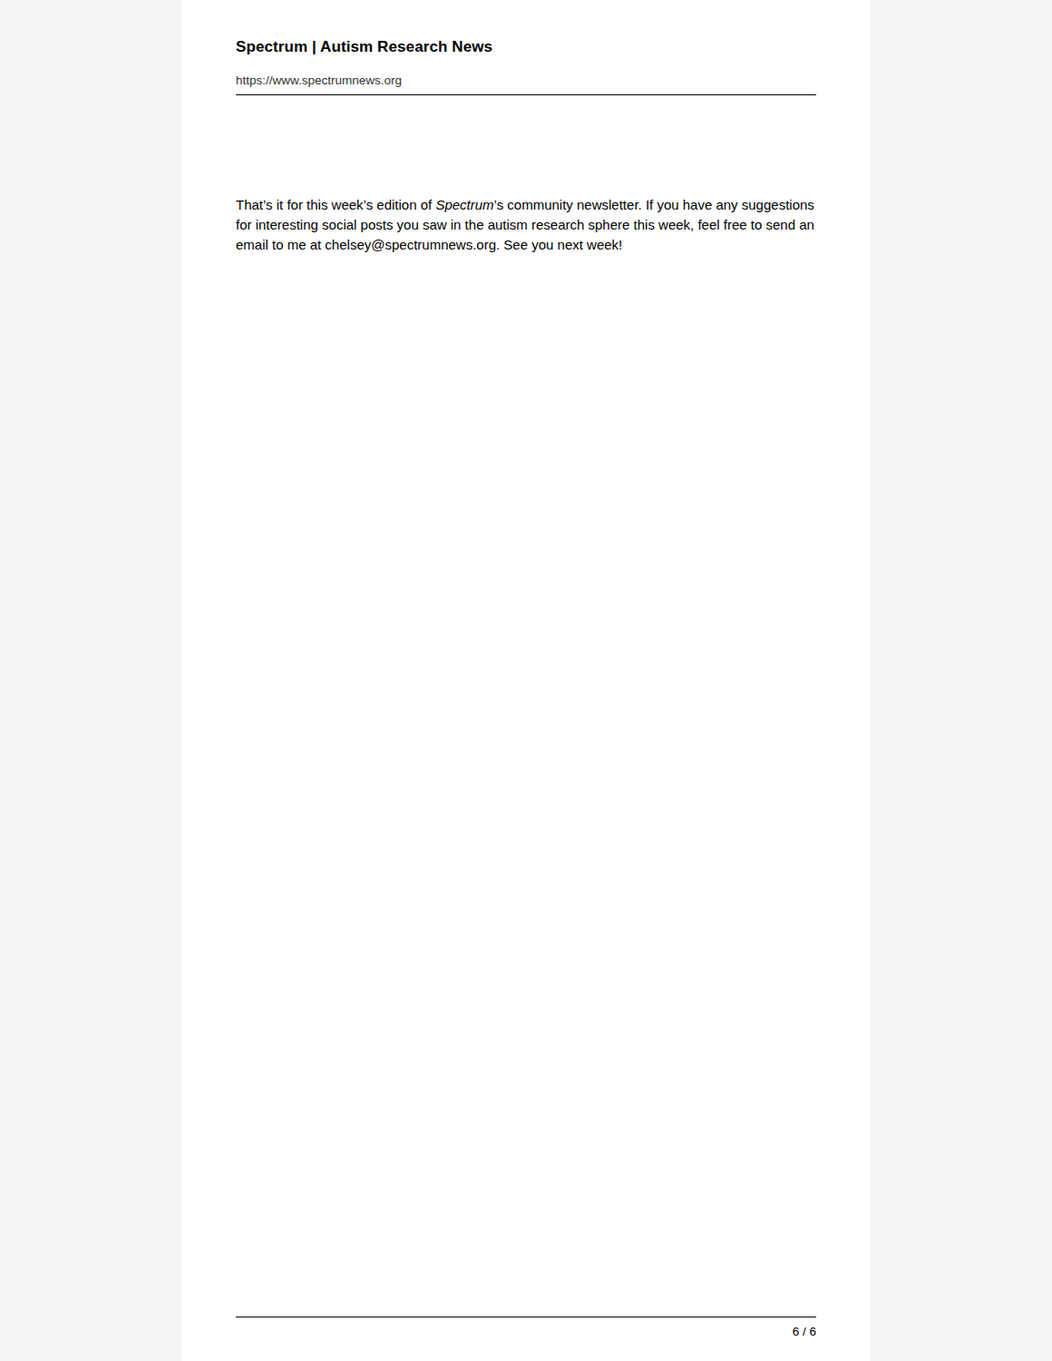Spectrum | Autism Research News
https://www.spectrumnews.org
That’s it for this week’s edition of Spectrum’s community newsletter. If you have any suggestions for interesting social posts you saw in the autism research sphere this week, feel free to send an email to me at chelsey@spectrumnews.org. See you next week!
6 / 6